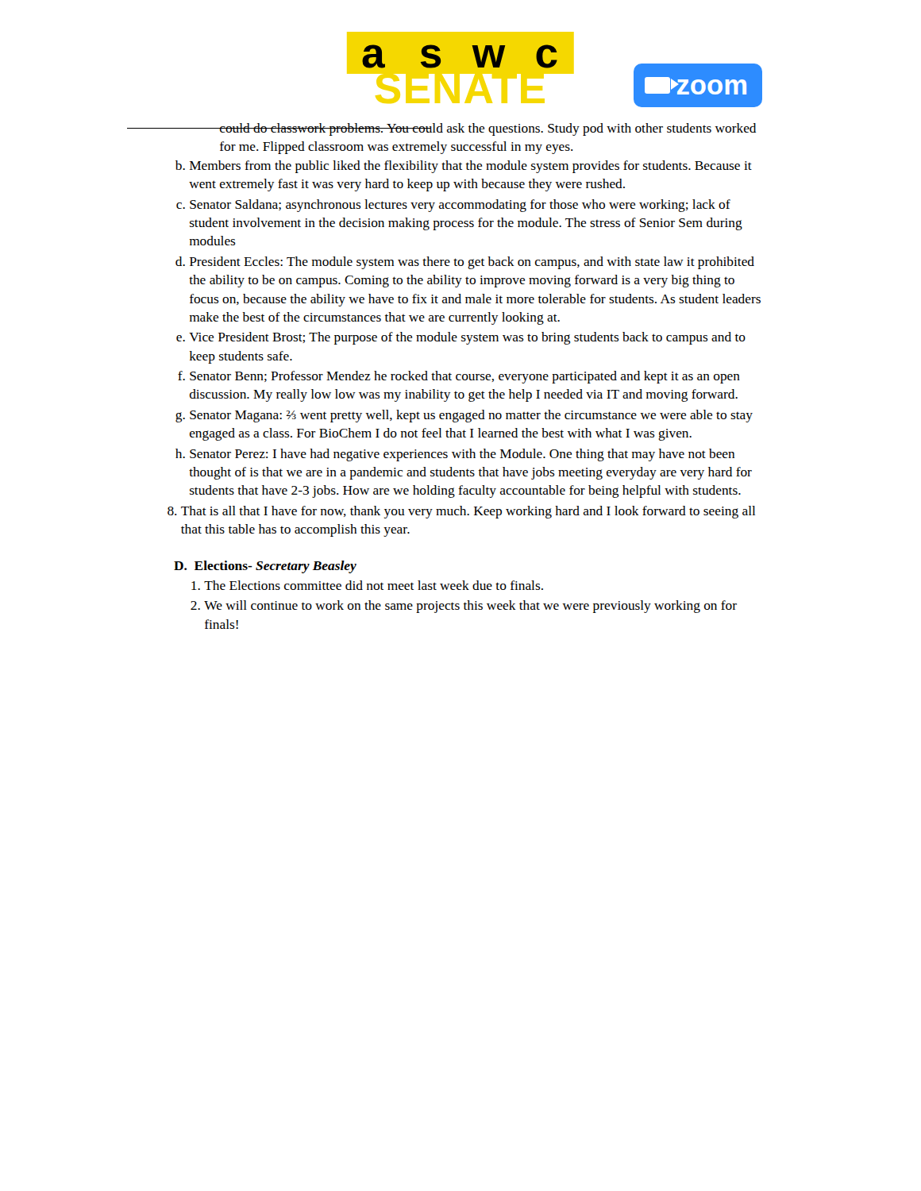a s w c
SENATE
zoom
could do classwork problems. You could ask the questions. Study pod with other students worked for me. Flipped classroom was extremely successful in my eyes.
Members from the public liked the flexibility that the module system provides for students. Because it went extremely fast it was very hard to keep up with because they were rushed.
Senator Saldana; asynchronous lectures very accommodating for those who were working; lack of student involvement in the decision making process for the module. The stress of Senior Sem during modules
President Eccles: The module system was there to get back on campus, and with state law it prohibited the ability to be on campus. Coming to the ability to improve moving forward is a very big thing to focus on, because the ability we have to fix it and male it more tolerable for students. As student leaders make the best of the circumstances that we are currently looking at.
Vice President Brost; The purpose of the module system was to bring students back to campus and to keep students safe.
Senator Benn; Professor Mendez he rocked that course, everyone participated and kept it as an open discussion. My really low low was my inability to get the help I needed via IT and moving forward.
Senator Magana: ⅔ went pretty well, kept us engaged no matter the circumstance we were able to stay engaged as a class. For BioChem I do not feel that I learned the best with what I was given.
Senator Perez: I have had negative experiences with the Module. One thing that may have not been thought of is that we are in a pandemic and students that have jobs meeting everyday are very hard for students that have 2-3 jobs. How are we holding faculty accountable for being helpful with students.
That is all that I have for now, thank you very much. Keep working hard and I look forward to seeing all that this table has to accomplish this year.
D. Elections- Secretary Beasley
The Elections committee did not meet last week due to finals.
We will continue to work on the same projects this week that we were previously working on for finals!